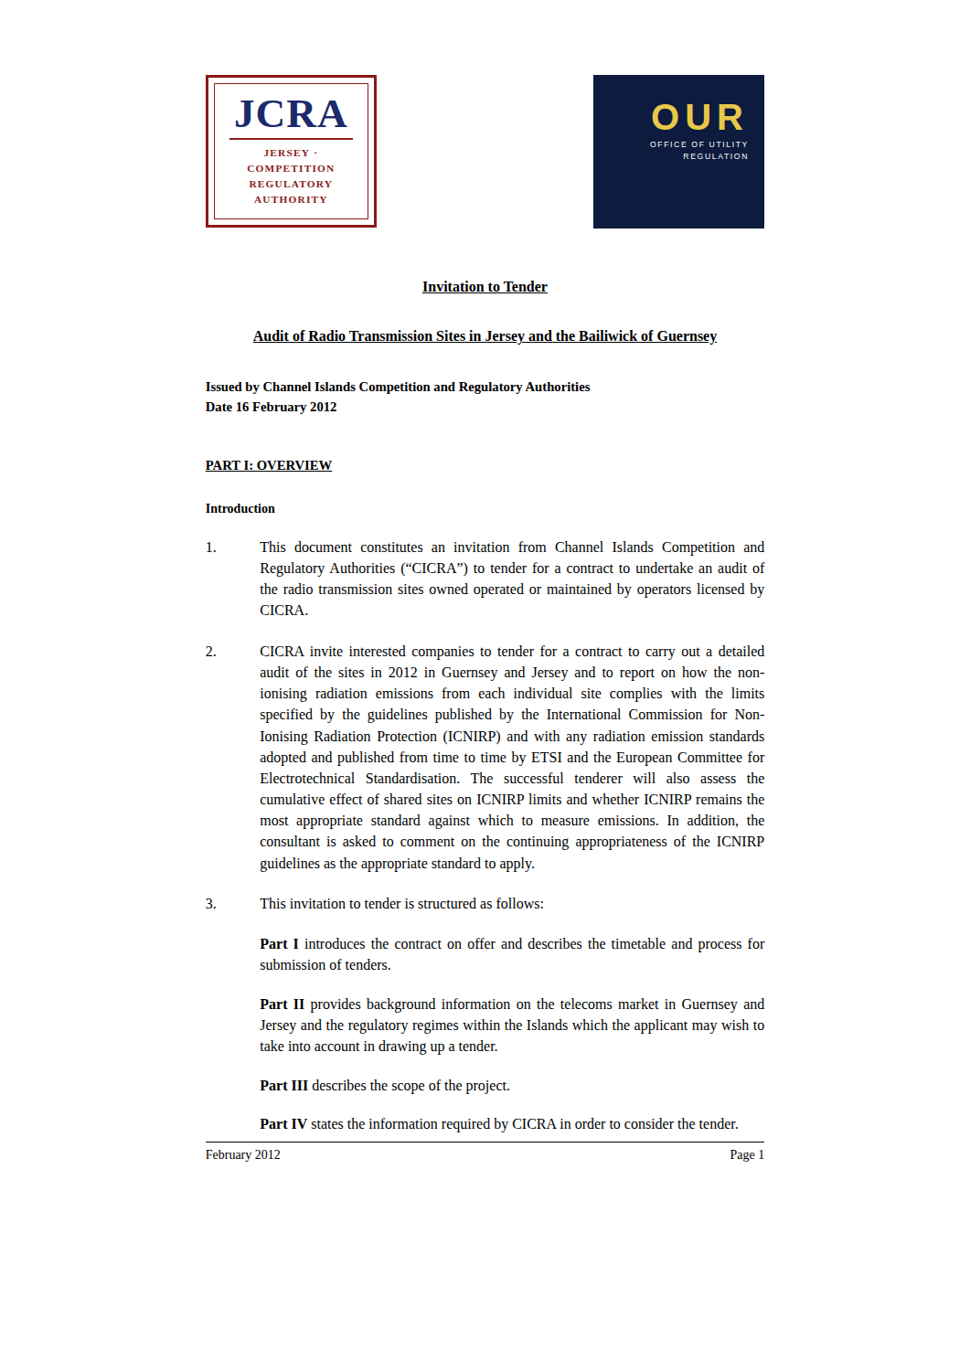JCRA
Jersey ·
Competition
Regulatory
Authority
OUR
OFFICE OF UTILITY
REGULATION
Invitation to Tender
Audit of Radio Transmission Sites in Jersey and the Bailiwick of Guernsey
Issued by Channel Islands Competition and Regulatory Authorities
Date 16 February 2012
PART I: OVERVIEW
Introduction
1. This document constitutes an invitation from Channel Islands Competition and Regulatory Authorities (“CICRA”) to tender for a contract to undertake an audit of the radio transmission sites owned operated or maintained by operators licensed by CICRA.
2. CICRA invite interested companies to tender for a contract to carry out a detailed audit of the sites in 2012 in Guernsey and Jersey and to report on how the non-ionising radiation emissions from each individual site complies with the limits specified by the guidelines published by the International Commission for Non-Ionising Radiation Protection (ICNIRP) and with any radiation emission standards adopted and published from time to time by ETSI and the European Committee for Electrotechnical Standardisation. The successful tenderer will also assess the cumulative effect of shared sites on ICNIRP limits and whether ICNIRP remains the most appropriate standard against which to measure emissions. In addition, the consultant is asked to comment on the continuing appropriateness of the ICNIRP guidelines as the appropriate standard to apply.
3. This invitation to tender is structured as follows:
Part I introduces the contract on offer and describes the timetable and process for submission of tenders.
Part II provides background information on the telecoms market in Guernsey and Jersey and the regulatory regimes within the Islands which the applicant may wish to take into account in drawing up a tender.
Part III describes the scope of the project.
Part IV states the information required by CICRA in order to consider the tender.
February 2012 Page 1